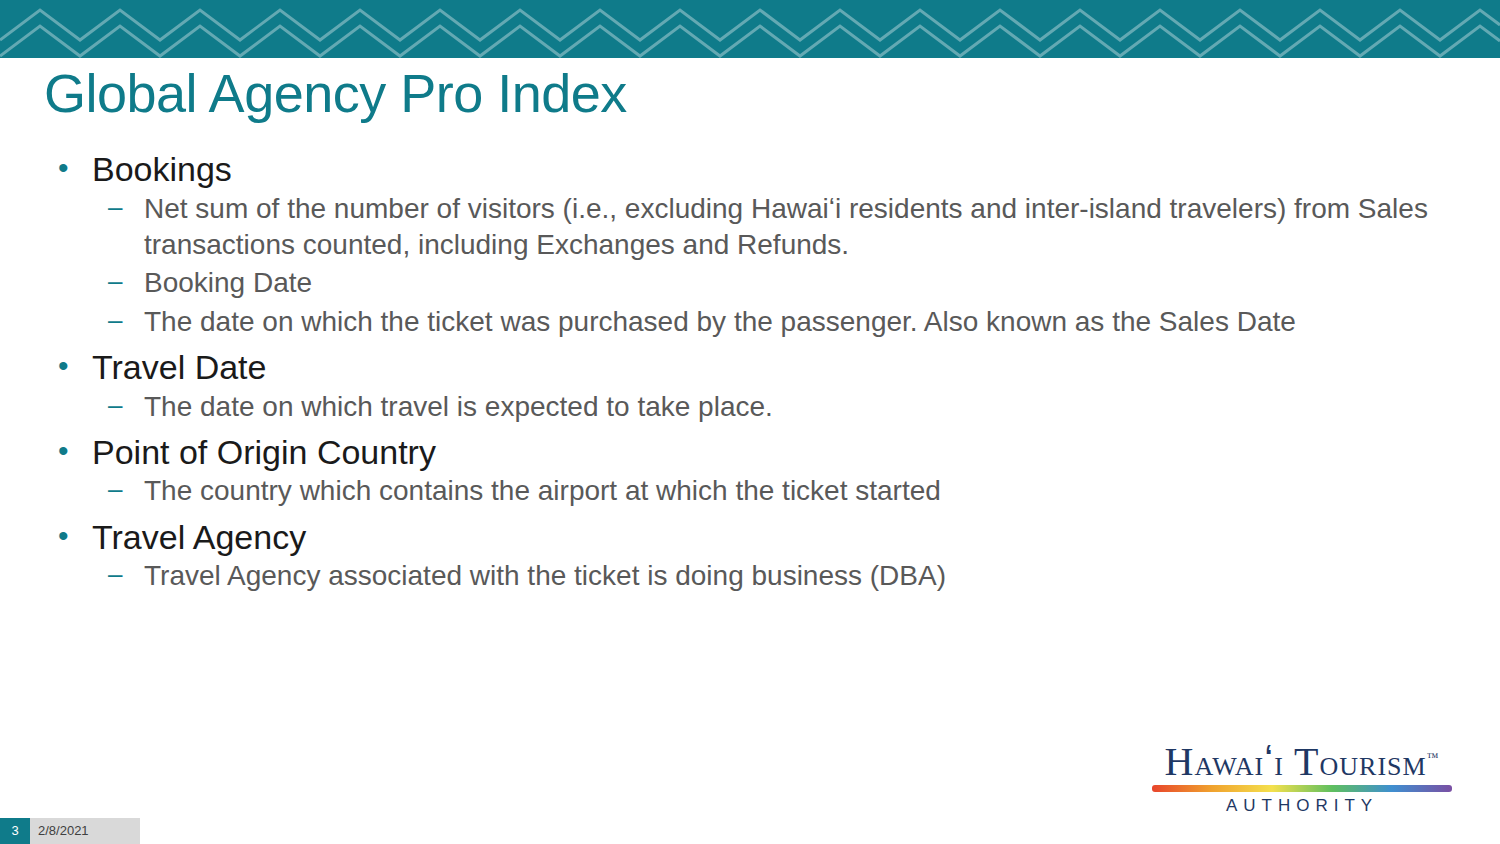Global Agency Pro Index
Bookings
Net sum of the number of visitors (i.e., excluding Hawaiʻi residents and inter-island travelers) from Sales transactions counted, including Exchanges and Refunds.
Booking Date
The date on which the ticket was purchased by the passenger. Also known as the Sales Date
Travel Date
The date on which travel is expected to take place.
Point of Origin Country
The country which contains the airport at which the ticket started
Travel Agency
Travel Agency associated with the ticket is doing business (DBA)
HAWAI ʻI TOURISM™
AUTHORITY
3
2/8/2021